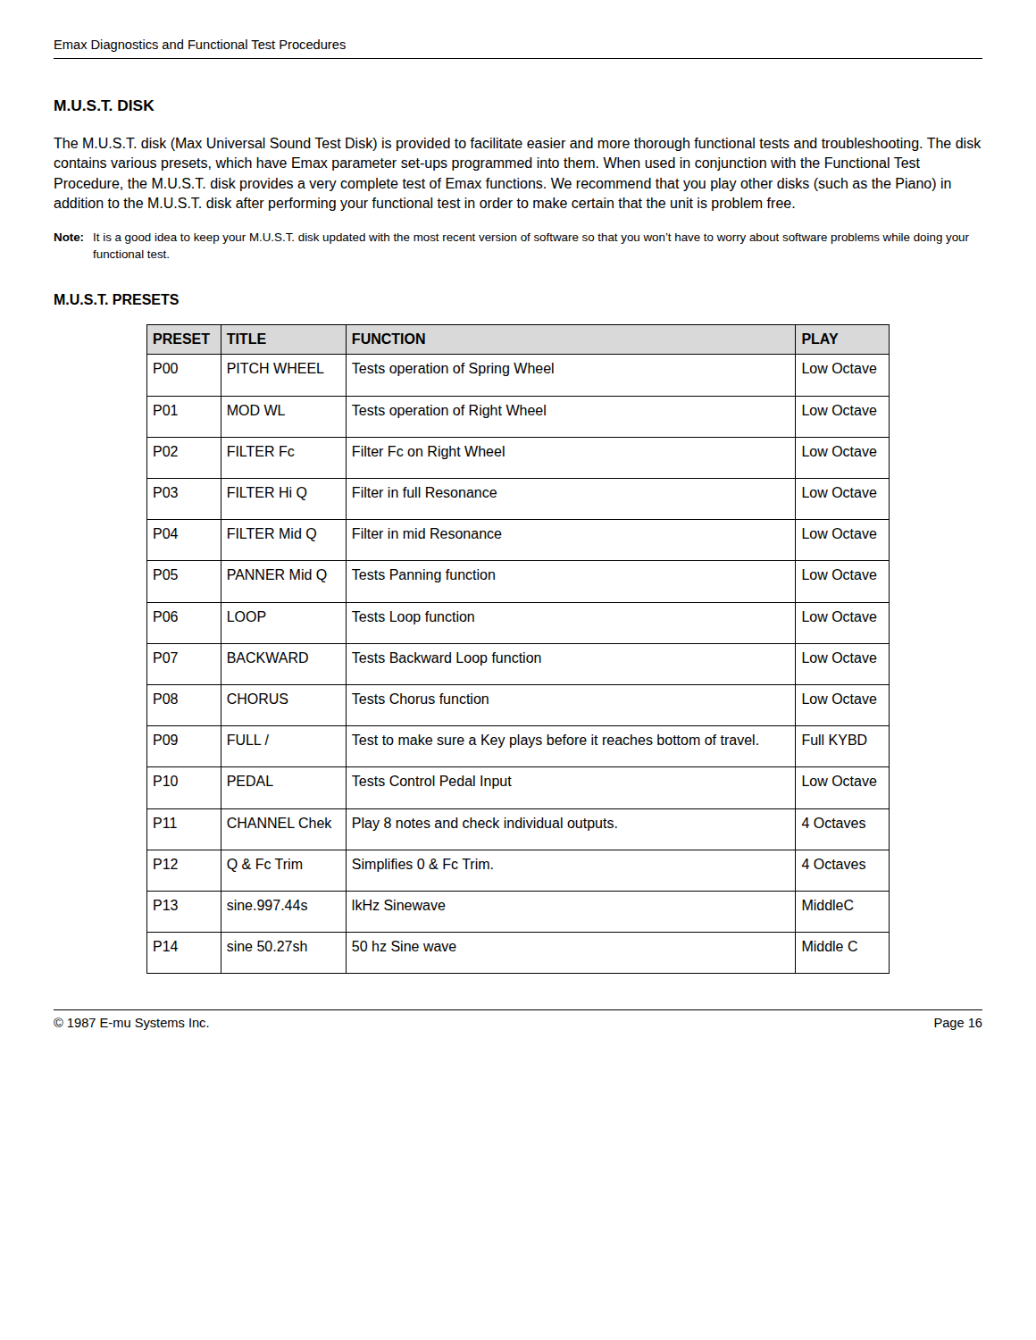Emax Diagnostics and Functional Test Procedures
M.U.S.T. DISK
The M.U.S.T. disk (Max Universal Sound Test Disk) is provided to facilitate easier and more thorough functional tests and troubleshooting. The disk contains various presets, which have Emax parameter set-ups programmed into them. When used in conjunction with the Functional Test Procedure, the M.U.S.T. disk provides a very complete test of Emax functions. We recommend that you play other disks (such as the Piano) in addition to the M.U.S.T. disk after performing your functional test in order to make certain that the unit is problem free.
Note: It is a good idea to keep your M.U.S.T. disk updated with the most recent version of software so that you won’t have to worry about software problems while doing your functional test.
M.U.S.T. PRESETS
| PRESET | TITLE | FUNCTION | PLAY |
| --- | --- | --- | --- |
| P00 | PITCH WHEEL | Tests operation of Spring Wheel | Low Octave |
| P01 | MOD WL | Tests operation of Right Wheel | Low Octave |
| P02 | FILTER Fc | Filter Fc on Right Wheel | Low Octave |
| P03 | FILTER Hi Q | Filter in full Resonance | Low Octave |
| P04 | FILTER Mid Q | Filter in mid Resonance | Low Octave |
| P05 | PANNER Mid Q | Tests Panning function | Low Octave |
| P06 | LOOP | Tests Loop function | Low Octave |
| P07 | BACKWARD | Tests Backward Loop function | Low Octave |
| P08 | CHORUS | Tests Chorus function | Low Octave |
| P09 | FULL / | Test to make sure a Key plays before it reaches bottom of travel. | Full KYBD |
| P10 | PEDAL | Tests Control Pedal Input | Low Octave |
| P11 | CHANNEL Chek | Play 8 notes and check individual outputs. | 4 Octaves |
| P12 | Q & Fc Trim | Simplifies 0 & Fc Trim. | 4 Octaves |
| P13 | sine.997.44s | lkHz Sinewave | MiddleC |
| P14 | sine 50.27sh | 50 hz Sine wave | Middle C |
© 1987 E-mu Systems Inc. Page 16